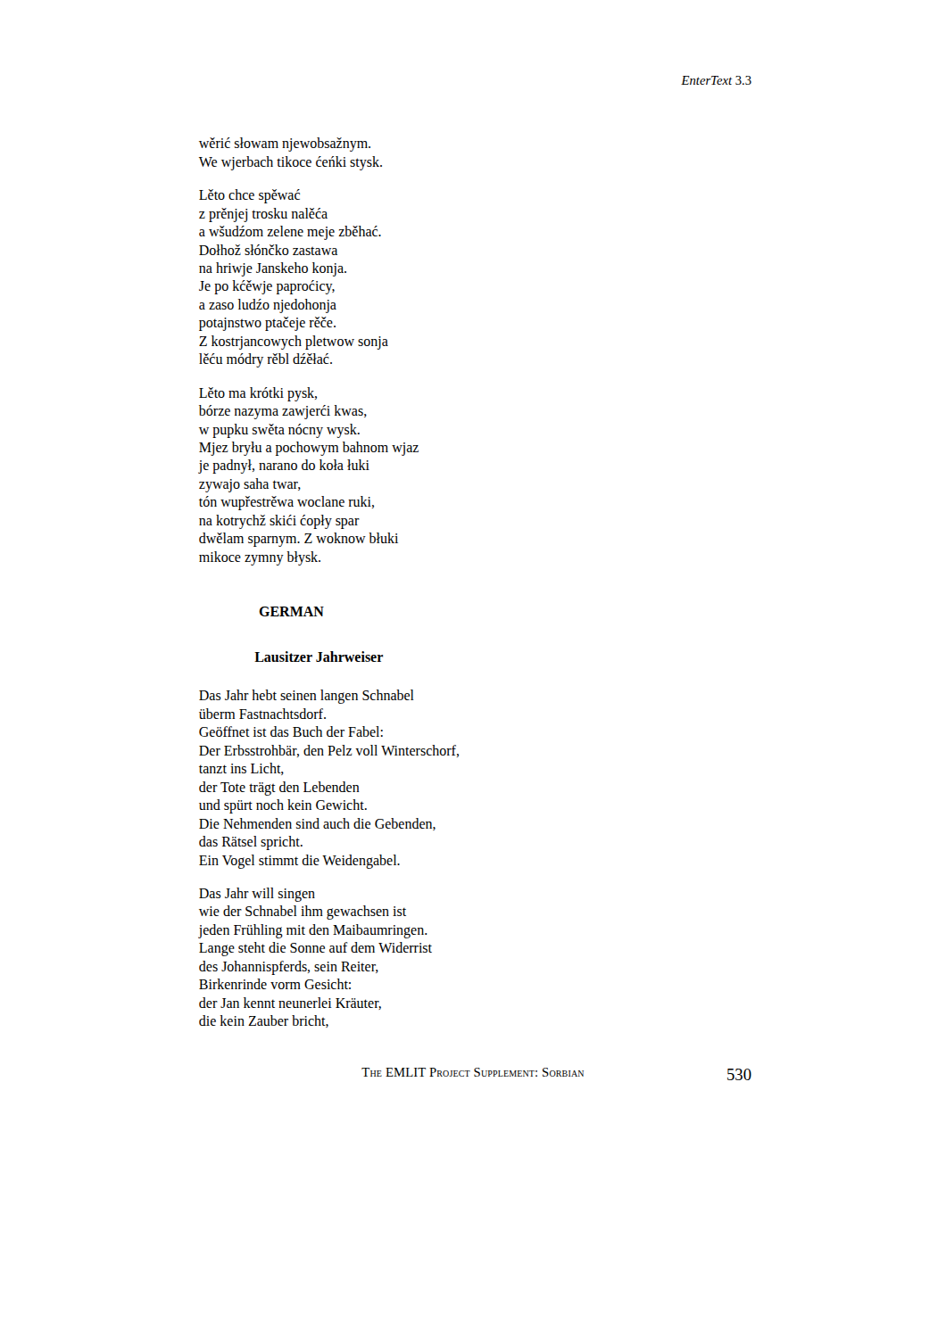EnterText 3.3
wěrić słowam njewobsažnym.
We wjerbach tikoce ćeńki stysk.
Lěto chce spěwać
z prěnjej trosku nalěća
a wšudźom zelene meje zběhać.
Dołhož słónčko zastawa
na hriwje Janskeho konja.
Je po kćěwje paproćicy,
a zaso ludźo njedohonja
potajnstwo ptačeje rěče.
Z kostrjancowych pletwow sonja
lěću módry rěbl dźěłać.
Lěto ma krótki pysk,
bórze nazyma zawjerći kwas,
w pupku swěta nócny wysk.
Mjez bryłu a pochowym bahnom wjaz
je padnył, narano do koła łuki
zywajo saha twar,
tón wupřestrěwa woclane ruki,
na kotrychž skići ćopły spar
dwělam sparnym. Z woknow błuki
mikoce zymny błysk.
GERMAN
Lausitzer Jahrweiser
Das Jahr hebt seinen langen Schnabel
überm Fastnachtsdorf.
Geöffnet ist das Buch der Fabel:
Der Erbsstrohbär, den Pelz voll Winterschorf,
tanzt ins Licht,
der Tote trägt den Lebenden
und spürt noch kein Gewicht.
Die Nehmenden sind auch die Gebenden,
das Rätsel spricht.
Ein Vogel stimmt die Weidengabel.
Das Jahr will singen
wie der Schnabel ihm gewachsen ist
jeden Frühling mit den Maibaumringen.
Lange steht die Sonne auf dem Widerrist
des Johannispferds, sein Reiter,
Birkenrinde vorm Gesicht:
der Jan kennt neunerlei Kräuter,
die kein Zauber bricht,
The EMLIT Project Supplement: Sorbian 530